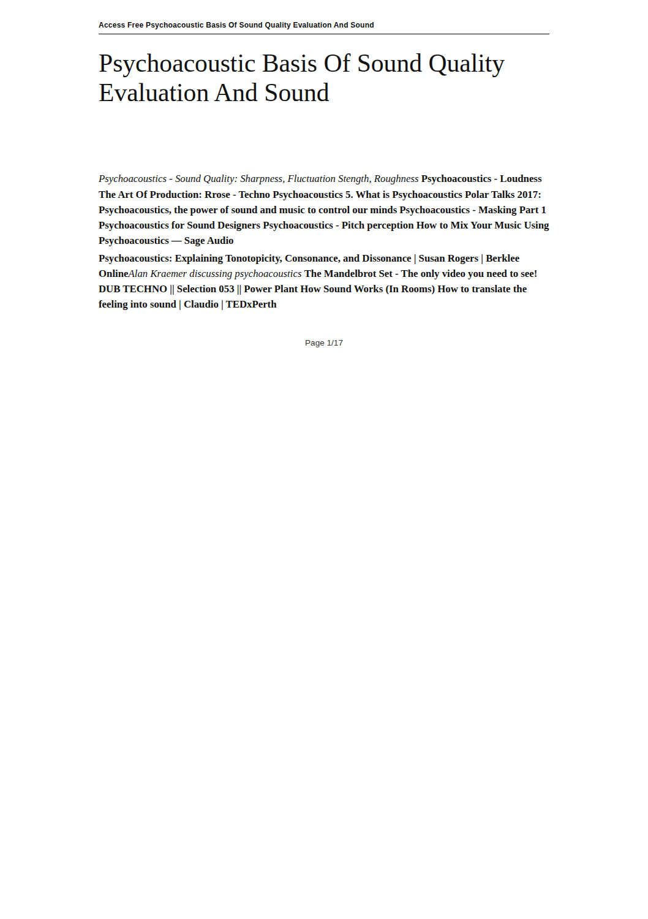Access Free Psychoacoustic Basis Of Sound Quality Evaluation And Sound
Psychoacoustic Basis Of Sound Quality Evaluation And Sound
Psychoacoustics - Sound Quality: Sharpness, Fluctuation Stength, Roughness Psychoacoustics - Loudness The Art Of Production: Rrose - Techno Psychoacoustics 5. What is Psychoacoustics Polar Talks 2017: Psychoacoustics, the power of sound and music to control our minds Psychoacoustics - Masking Part 1 Psychoacoustics for Sound Designers Psychoacoustics - Pitch perception How to Mix Your Music Using Psychoacoustics — Sage Audio
Psychoacoustics: Explaining Tonotopicity, Consonance, and Dissonance | Susan Rogers | Berklee Online Alan Kraemer discussing psychoacoustics The Mandelbrot Set - The only video you need to see! DUB TECHNO || Selection 053 || Power Plant How Sound Works (In Rooms) How to translate the feeling into sound | Claudio | TEDxPerth
Page 1/17